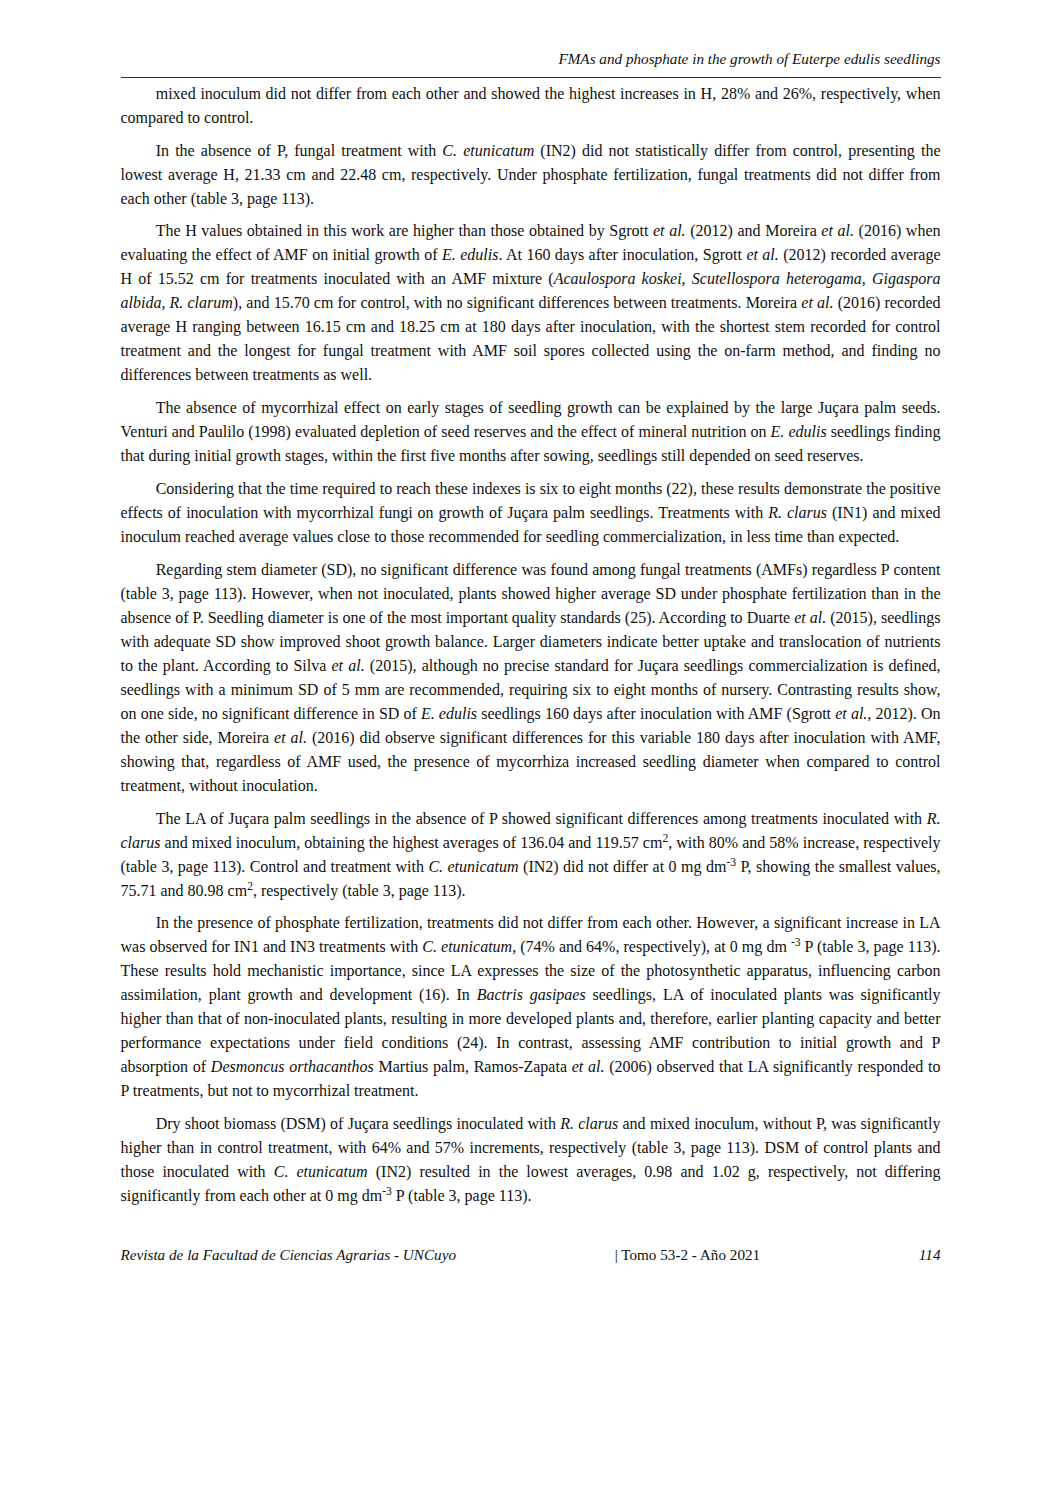FMAs and phosphate in the growth of Euterpe edulis seedlings
mixed inoculum did not differ from each other and showed the highest increases in H, 28% and 26%, respectively, when compared to control.
In the absence of P, fungal treatment with C. etunicatum (IN2) did not statistically differ from control, presenting the lowest average H, 21.33 cm and 22.48 cm, respectively. Under phosphate fertilization, fungal treatments did not differ from each other (table 3, page 113).
The H values obtained in this work are higher than those obtained by Sgrott et al. (2012) and Moreira et al. (2016) when evaluating the effect of AMF on initial growth of E. edulis. At 160 days after inoculation, Sgrott et al. (2012) recorded average H of 15.52 cm for treatments inoculated with an AMF mixture (Acaulospora koskei, Scutellospora heterogama, Gigaspora albida, R. clarum), and 15.70 cm for control, with no significant differences between treatments. Moreira et al. (2016) recorded average H ranging between 16.15 cm and 18.25 cm at 180 days after inoculation, with the shortest stem recorded for control treatment and the longest for fungal treatment with AMF soil spores collected using the on-farm method, and finding no differences between treatments as well.
The absence of mycorrhizal effect on early stages of seedling growth can be explained by the large Juçara palm seeds. Venturi and Paulilo (1998) evaluated depletion of seed reserves and the effect of mineral nutrition on E. edulis seedlings finding that during initial growth stages, within the first five months after sowing, seedlings still depended on seed reserves.
Considering that the time required to reach these indexes is six to eight months (22), these results demonstrate the positive effects of inoculation with mycorrhizal fungi on growth of Juçara palm seedlings. Treatments with R. clarus (IN1) and mixed inoculum reached average values close to those recommended for seedling commercialization, in less time than expected.
Regarding stem diameter (SD), no significant difference was found among fungal treatments (AMFs) regardless P content (table 3, page 113). However, when not inoculated, plants showed higher average SD under phosphate fertilization than in the absence of P. Seedling diameter is one of the most important quality standards (25). According to Duarte et al. (2015), seedlings with adequate SD show improved shoot growth balance. Larger diameters indicate better uptake and translocation of nutrients to the plant. According to Silva et al. (2015), although no precise standard for Juçara seedlings commercialization is defined, seedlings with a minimum SD of 5 mm are recommended, requiring six to eight months of nursery. Contrasting results show, on one side, no significant difference in SD of E. edulis seedlings 160 days after inoculation with AMF (Sgrott et al., 2012). On the other side, Moreira et al. (2016) did observe significant differences for this variable 180 days after inoculation with AMF, showing that, regardless of AMF used, the presence of mycorrhiza increased seedling diameter when compared to control treatment, without inoculation.
The LA of Juçara palm seedlings in the absence of P showed significant differences among treatments inoculated with R. clarus and mixed inoculum, obtaining the highest averages of 136.04 and 119.57 cm2, with 80% and 58% increase, respectively (table 3, page 113). Control and treatment with C. etunicatum (IN2) did not differ at 0 mg dm-3 P, showing the smallest values, 75.71 and 80.98 cm2, respectively (table 3, page 113).
In the presence of phosphate fertilization, treatments did not differ from each other. However, a significant increase in LA was observed for IN1 and IN3 treatments with C. etunicatum, (74% and 64%, respectively), at 0 mg dm -3 P (table 3, page 113). These results hold mechanistic importance, since LA expresses the size of the photosynthetic apparatus, influencing carbon assimilation, plant growth and development (16). In Bactris gasipaes seedlings, LA of inoculated plants was significantly higher than that of non-inoculated plants, resulting in more developed plants and, therefore, earlier planting capacity and better performance expectations under field conditions (24). In contrast, assessing AMF contribution to initial growth and P absorption of Desmoncus orthacanthos Martius palm, Ramos-Zapata et al. (2006) observed that LA significantly responded to P treatments, but not to mycorrhizal treatment.
Dry shoot biomass (DSM) of Juçara seedlings inoculated with R. clarus and mixed inoculum, without P, was significantly higher than in control treatment, with 64% and 57% increments, respectively (table 3, page 113). DSM of control plants and those inoculated with C. etunicatum (IN2) resulted in the lowest averages, 0.98 and 1.02 g, respectively, not differing significantly from each other at 0 mg dm-3 P (table 3, page 113).
Revista de la Facultad de Ciencias Agrarias - UNCuyo | Tomo 53-2 - Año 2021 114